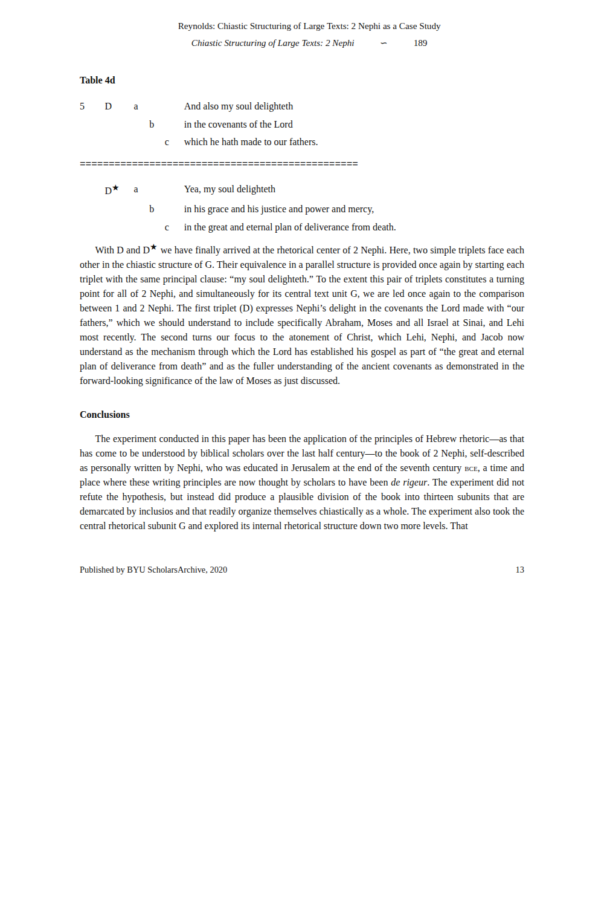Reynolds: Chiastic Structuring of Large Texts: 2 Nephi as a Case Study
Chiastic Structuring of Large Texts: 2 Nephi ∽ 189
Table 4d
| 5 | D | a | And also my soul delighteth |
| | | b | in the covenants of the Lord |
| | | c | which he hath made to our fathers. |
================================================
| | D ★ | a | Yea, my soul delighteth |
| | | b | in his grace and his justice and power and mercy, |
| | | c | in the great and eternal plan of deliverance from death. |
With D and D★ we have finally arrived at the rhetorical center of 2 Nephi. Here, two simple triplets face each other in the chiastic structure of G. Their equivalence in a parallel structure is provided once again by starting each triplet with the same principal clause: “my soul delighteth.” To the extent this pair of triplets constitutes a turning point for all of 2 Nephi, and simultaneously for its central text unit G, we are led once again to the comparison between 1 and 2 Nephi. The first triplet (D) expresses Nephi’s delight in the covenants the Lord made with “our fathers,” which we should understand to include specifically Abraham, Moses and all Israel at Sinai, and Lehi most recently. The second turns our focus to the atonement of Christ, which Lehi, Nephi, and Jacob now understand as the mechanism through which the Lord has established his gospel as part of “the great and eternal plan of deliverance from death” and as the fuller understanding of the ancient covenants as demonstrated in the forward-looking significance of the law of Moses as just discussed.
Conclusions
The experiment conducted in this paper has been the application of the principles of Hebrew rhetoric—as that has come to be understood by biblical scholars over the last half century—to the book of 2 Nephi, self-described as personally written by Nephi, who was educated in Jerusalem at the end of the seventh century bce, a time and place where these writing principles are now thought by scholars to have been de rigeur. The experiment did not refute the hypothesis, but instead did produce a plausible division of the book into thirteen subunits that are demarcated by inclusios and that readily organize themselves chiastically as a whole. The experiment also took the central rhetorical subunit G and explored its internal rhetorical structure down two more levels. That
Published by BYU ScholarsArchive, 2020 13